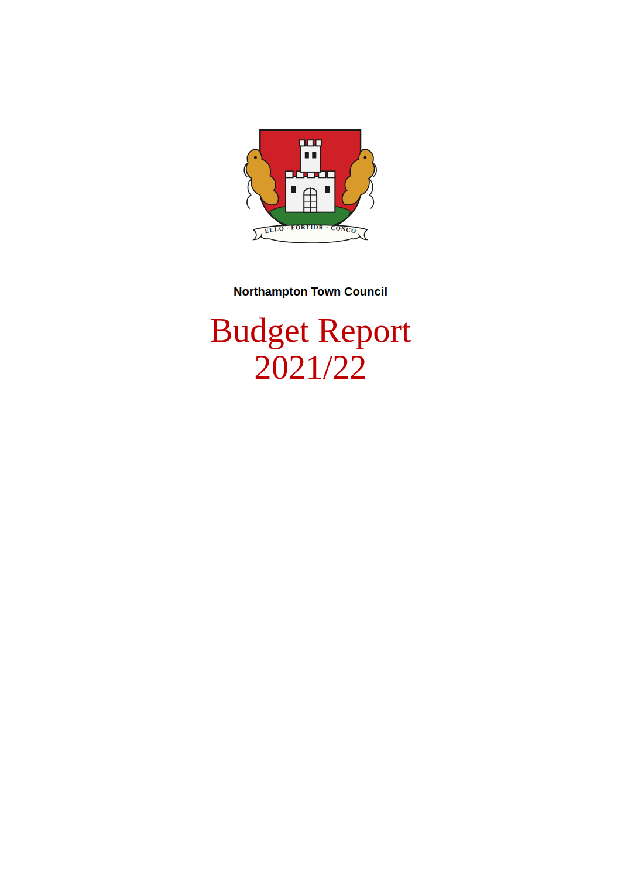CASTELLO · FORTIOR · CONCORDIA
Northampton Town Council
Budget Report2021/22